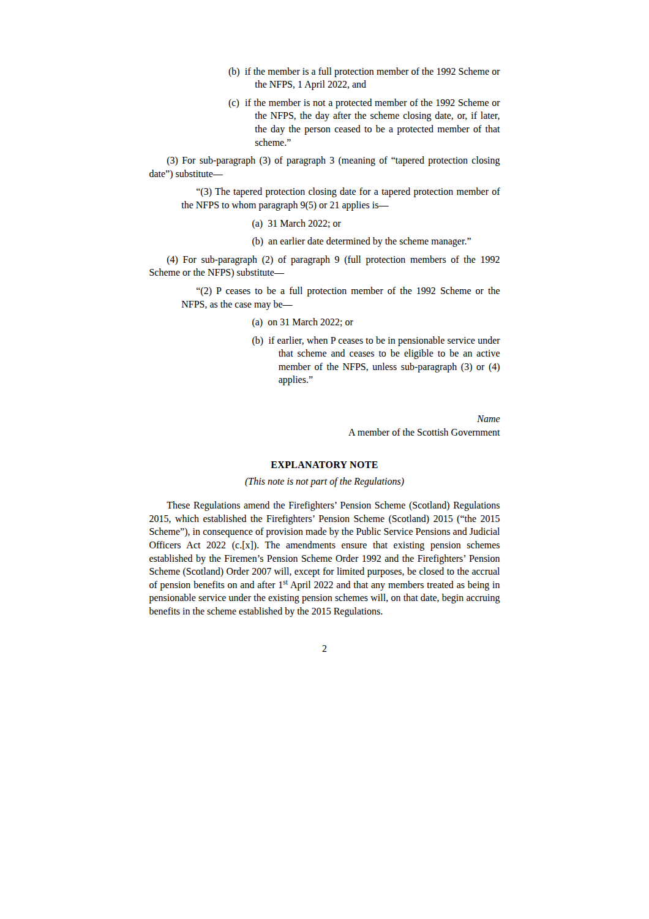(b) if the member is a full protection member of the 1992 Scheme or the NFPS, 1 April 2022, and
(c) if the member is not a protected member of the 1992 Scheme or the NFPS, the day after the scheme closing date, or, if later, the day the person ceased to be a protected member of that scheme.”
(3) For sub-paragraph (3) of paragraph 3 (meaning of “tapered protection closing date”) substitute—
“(3) The tapered protection closing date for a tapered protection member of the NFPS to whom paragraph 9(5) or 21 applies is—
(a) 31 March 2022; or
(b) an earlier date determined by the scheme manager.”
(4) For sub-paragraph (2) of paragraph 9 (full protection members of the 1992 Scheme or the NFPS) substitute—
“(2) P ceases to be a full protection member of the 1992 Scheme or the NFPS, as the case may be—
(a) on 31 March 2022; or
(b) if earlier, when P ceases to be in pensionable service under that scheme and ceases to be eligible to be an active member of the NFPS, unless sub-paragraph (3) or (4) applies.”
Name
A member of the Scottish Government
EXPLANATORY NOTE
(This note is not part of the Regulations)
These Regulations amend the Firefighters’ Pension Scheme (Scotland) Regulations 2015, which established the Firefighters’ Pension Scheme (Scotland) 2015 (“the 2015 Scheme”), in consequence of provision made by the Public Service Pensions and Judicial Officers Act 2022 (c.[x]). The amendments ensure that existing pension schemes established by the Firemen’s Pension Scheme Order 1992 and the Firefighters’ Pension Scheme (Scotland) Order 2007 will, except for limited purposes, be closed to the accrual of pension benefits on and after 1st April 2022 and that any members treated as being in pensionable service under the existing pension schemes will, on that date, begin accruing benefits in the scheme established by the 2015 Regulations.
2